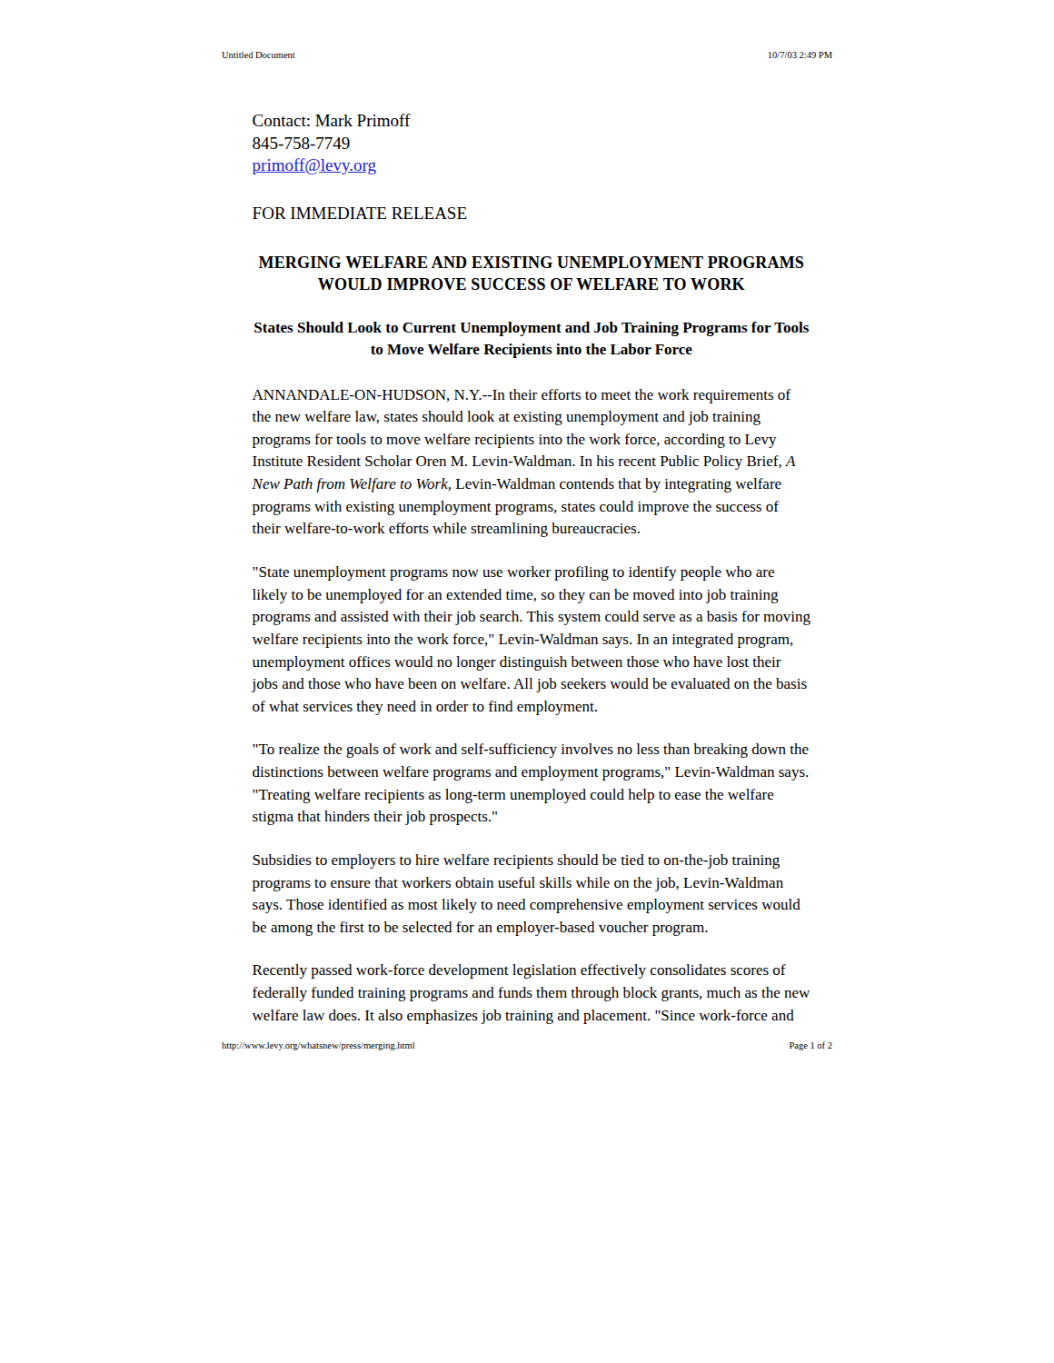Untitled Document 10/7/03 2:49 PM
Contact: Mark Primoff
845-758-7749
primoff@levy.org
FOR IMMEDIATE RELEASE
MERGING WELFARE AND EXISTING UNEMPLOYMENT PROGRAMS
WOULD IMPROVE SUCCESS OF WELFARE TO WORK
States Should Look to Current Unemployment and Job Training Programs for Tools
to Move Welfare Recipients into the Labor Force
ANNANDALE-ON-HUDSON, N.Y.--In their efforts to meet the work requirements of the new welfare law, states should look at existing unemployment and job training programs for tools to move welfare recipients into the work force, according to Levy Institute Resident Scholar Oren M. Levin-Waldman. In his recent Public Policy Brief, A New Path from Welfare to Work, Levin-Waldman contends that by integrating welfare programs with existing unemployment programs, states could improve the success of their welfare-to-work efforts while streamlining bureaucracies.
"State unemployment programs now use worker profiling to identify people who are likely to be unemployed for an extended time, so they can be moved into job training programs and assisted with their job search. This system could serve as a basis for moving welfare recipients into the work force," Levin-Waldman says. In an integrated program, unemployment offices would no longer distinguish between those who have lost their jobs and those who have been on welfare. All job seekers would be evaluated on the basis of what services they need in order to find employment.
"To realize the goals of work and self-sufficiency involves no less than breaking down the distinctions between welfare programs and employment programs," Levin-Waldman says. "Treating welfare recipients as long-term unemployed could help to ease the welfare stigma that hinders their job prospects."
Subsidies to employers to hire welfare recipients should be tied to on-the-job training programs to ensure that workers obtain useful skills while on the job, Levin-Waldman says. Those identified as most likely to need comprehensive employment services would be among the first to be selected for an employer-based voucher program.
Recently passed work-force development legislation effectively consolidates scores of federally funded training programs and funds them through block grants, much as the new welfare law does. It also emphasizes job training and placement. "Since work-force and
http://www.levy.org/whatsnew/press/merging.html Page 1 of 2